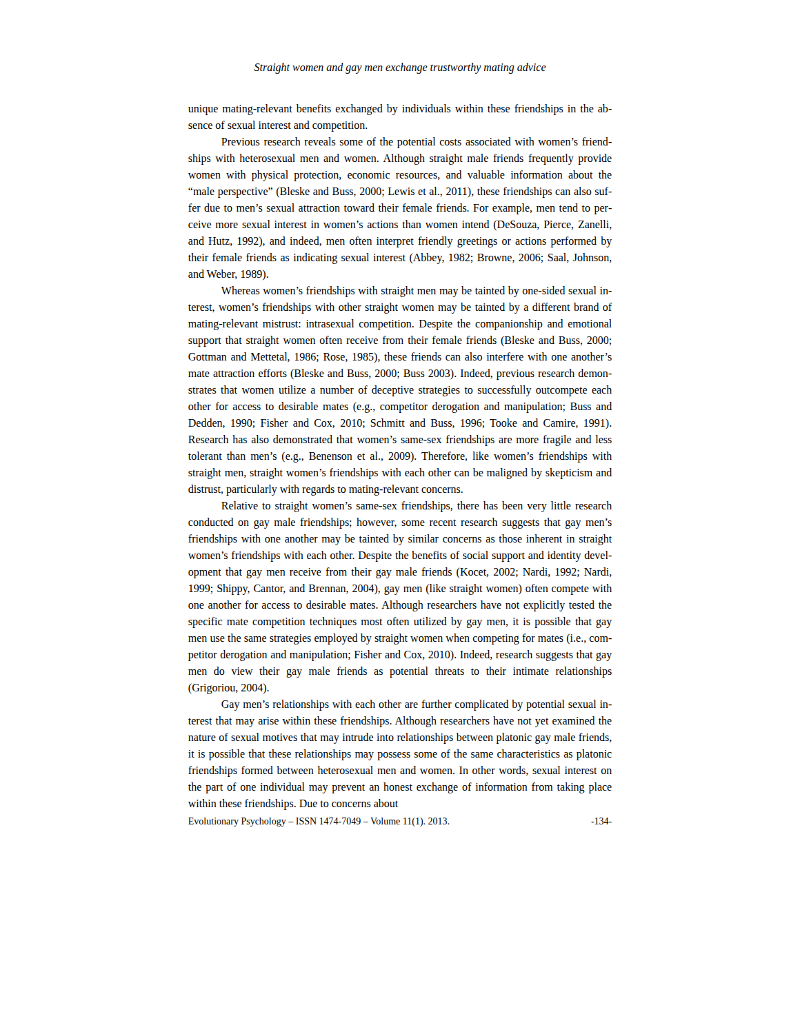Straight women and gay men exchange trustworthy mating advice
unique mating-relevant benefits exchanged by individuals within these friendships in the absence of sexual interest and competition.
Previous research reveals some of the potential costs associated with women’s friendships with heterosexual men and women. Although straight male friends frequently provide women with physical protection, economic resources, and valuable information about the “male perspective” (Bleske and Buss, 2000; Lewis et al., 2011), these friendships can also suffer due to men’s sexual attraction toward their female friends. For example, men tend to perceive more sexual interest in women’s actions than women intend (DeSouza, Pierce, Zanelli, and Hutz, 1992), and indeed, men often interpret friendly greetings or actions performed by their female friends as indicating sexual interest (Abbey, 1982; Browne, 2006; Saal, Johnson, and Weber, 1989).
Whereas women’s friendships with straight men may be tainted by one-sided sexual interest, women’s friendships with other straight women may be tainted by a different brand of mating-relevant mistrust: intrasexual competition. Despite the companionship and emotional support that straight women often receive from their female friends (Bleske and Buss, 2000; Gottman and Mettetal, 1986; Rose, 1985), these friends can also interfere with one another’s mate attraction efforts (Bleske and Buss, 2000; Buss 2003). Indeed, previous research demonstrates that women utilize a number of deceptive strategies to successfully outcompete each other for access to desirable mates (e.g., competitor derogation and manipulation; Buss and Dedden, 1990; Fisher and Cox, 2010; Schmitt and Buss, 1996; Tooke and Camire, 1991). Research has also demonstrated that women’s same-sex friendships are more fragile and less tolerant than men’s (e.g., Benenson et al., 2009). Therefore, like women’s friendships with straight men, straight women’s friendships with each other can be maligned by skepticism and distrust, particularly with regards to mating-relevant concerns.
Relative to straight women’s same-sex friendships, there has been very little research conducted on gay male friendships; however, some recent research suggests that gay men’s friendships with one another may be tainted by similar concerns as those inherent in straight women’s friendships with each other. Despite the benefits of social support and identity development that gay men receive from their gay male friends (Kocet, 2002; Nardi, 1992; Nardi, 1999; Shippy, Cantor, and Brennan, 2004), gay men (like straight women) often compete with one another for access to desirable mates. Although researchers have not explicitly tested the specific mate competition techniques most often utilized by gay men, it is possible that gay men use the same strategies employed by straight women when competing for mates (i.e., competitor derogation and manipulation; Fisher and Cox, 2010). Indeed, research suggests that gay men do view their gay male friends as potential threats to their intimate relationships (Grigoriou, 2004).
Gay men’s relationships with each other are further complicated by potential sexual interest that may arise within these friendships. Although researchers have not yet examined the nature of sexual motives that may intrude into relationships between platonic gay male friends, it is possible that these relationships may possess some of the same characteristics as platonic friendships formed between heterosexual men and women. In other words, sexual interest on the part of one individual may prevent an honest exchange of information from taking place within these friendships. Due to concerns about
Evolutionary Psychology – ISSN 1474-7049 – Volume 11(1). 2013. -134-